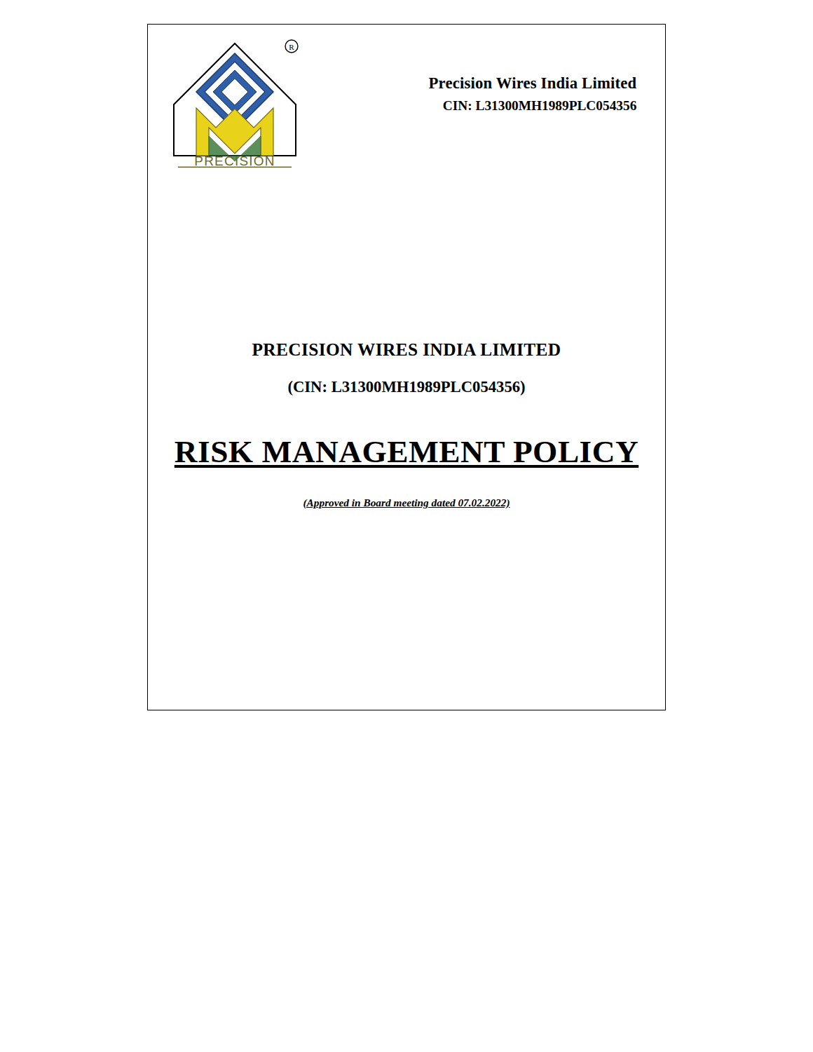R PRECISION
Precision Wires India Limited
CIN: L31300MH1989PLC054356
PRECISION WIRES INDIA LIMITED
(CIN: L31300MH1989PLC054356)
RISK MANAGEMENT POLICY
(Approved in Board meeting dated 07.02.2022)